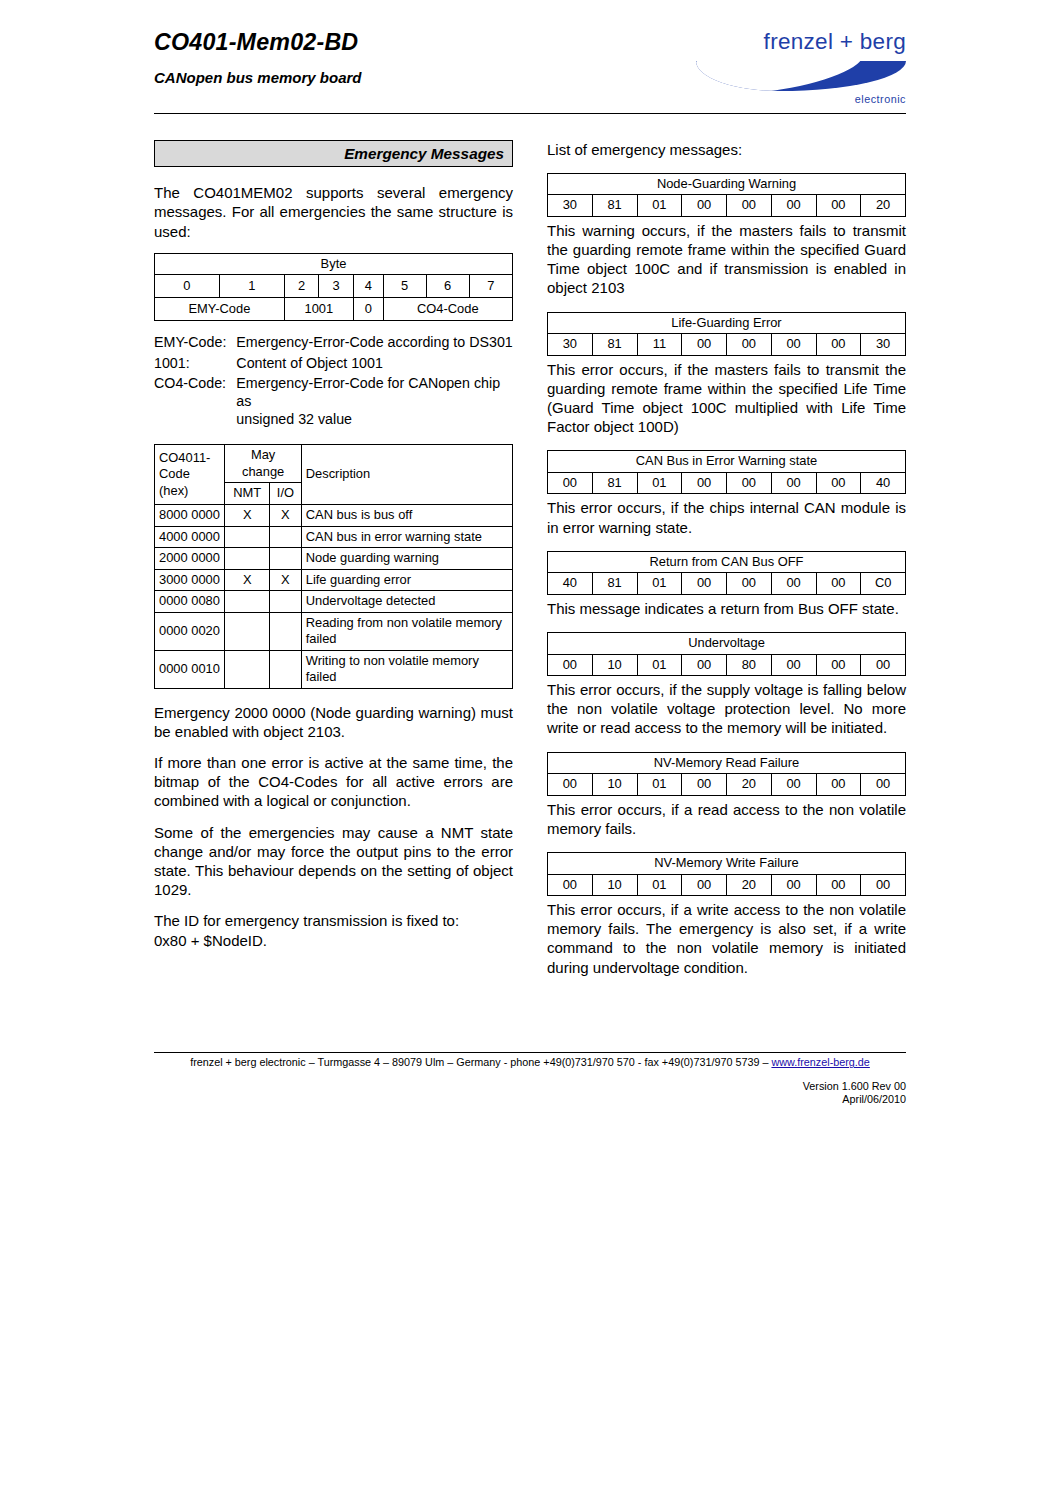CO401-Mem02-BD
CANopen bus memory board
frenzel + berg
electronic
Emergency Messages
The CO401MEM02 supports several emergency messages. For all emergencies the same structure is used:
Byte
| 0 | 1 | 2 | 3 | 4 | 5 | 6 | 7 |
| EMY-Code | 1001 | 0 | CO4-Code |
EMY-Code:
Emergency-Error-Code according to DS301
1001:
Content of Object 1001
CO4-Code:
Emergency-Error-Code for CANopen chip as
unsigned 32 value
| CO4011- Code (hex) | May change | Description |
| --- | --- | --- |
| NMT | I/O |
| 8000 0000 | X | X | CAN bus is bus off |
| 4000 0000 | | | CAN bus in error warning state |
| 2000 0000 | | | Node guarding warning |
| 3000 0000 | X | X | Life guarding error |
| 0000 0080 | | | Undervoltage detected |
| 0000 0020 | | | Reading from non volatile memory failed |
| 0000 0010 | | | Writing to non volatile memory failed |
Emergency 2000 0000 (Node guarding warning) must be enabled with object 2103.
If more than one error is active at the same time, the bitmap of the CO4-Codes for all active errors are combined with a logical or conjunction.
Some of the emergencies may cause a NMT state change and/or may force the output pins to the error state. This behaviour depends on the setting of object 1029.
The ID for emergency transmission is fixed to:
0x80 + $NodeID.
List of emergency messages:
Node-Guarding Warning
| 30 | 81 | 01 | 00 | 00 | 00 | 00 | 20 |
This warning occurs, if the masters fails to transmit the guarding remote frame within the specified Guard Time object 100C and if transmission is enabled in object 2103
Life-Guarding Error
| 30 | 81 | 11 | 00 | 00 | 00 | 00 | 30 |
This error occurs, if the masters fails to transmit the guarding remote frame within the specified Life Time (Guard Time object 100C multiplied with Life Time Factor object 100D)
CAN Bus in Error Warning state
| 00 | 81 | 01 | 00 | 00 | 00 | 00 | 40 |
This error occurs, if the chips internal CAN module is in error warning state.
Return from CAN Bus OFF
| 40 | 81 | 01 | 00 | 00 | 00 | 00 | C0 |
This message indicates a return from Bus OFF state.
Undervoltage
| 00 | 10 | 01 | 00 | 80 | 00 | 00 | 00 |
This error occurs, if the supply voltage is falling below the non volatile voltage protection level. No more write or read access to the memory will be initiated.
NV-Memory Read Failure
| 00 | 10 | 01 | 00 | 20 | 00 | 00 | 00 |
This error occurs, if a read access to the non volatile memory fails.
NV-Memory Write Failure
| 00 | 10 | 01 | 00 | 20 | 00 | 00 | 00 |
This error occurs, if a write access to the non volatile memory fails. The emergency is also set, if a write command to the non volatile memory is initiated during undervoltage condition.
frenzel + berg electronic – Turmgasse 4 – 89079 Ulm – Germany - phone +49(0)731/970 570 - fax +49(0)731/970 5739 – www.frenzel-berg.de
Version 1.600 Rev 00
April/06/2010